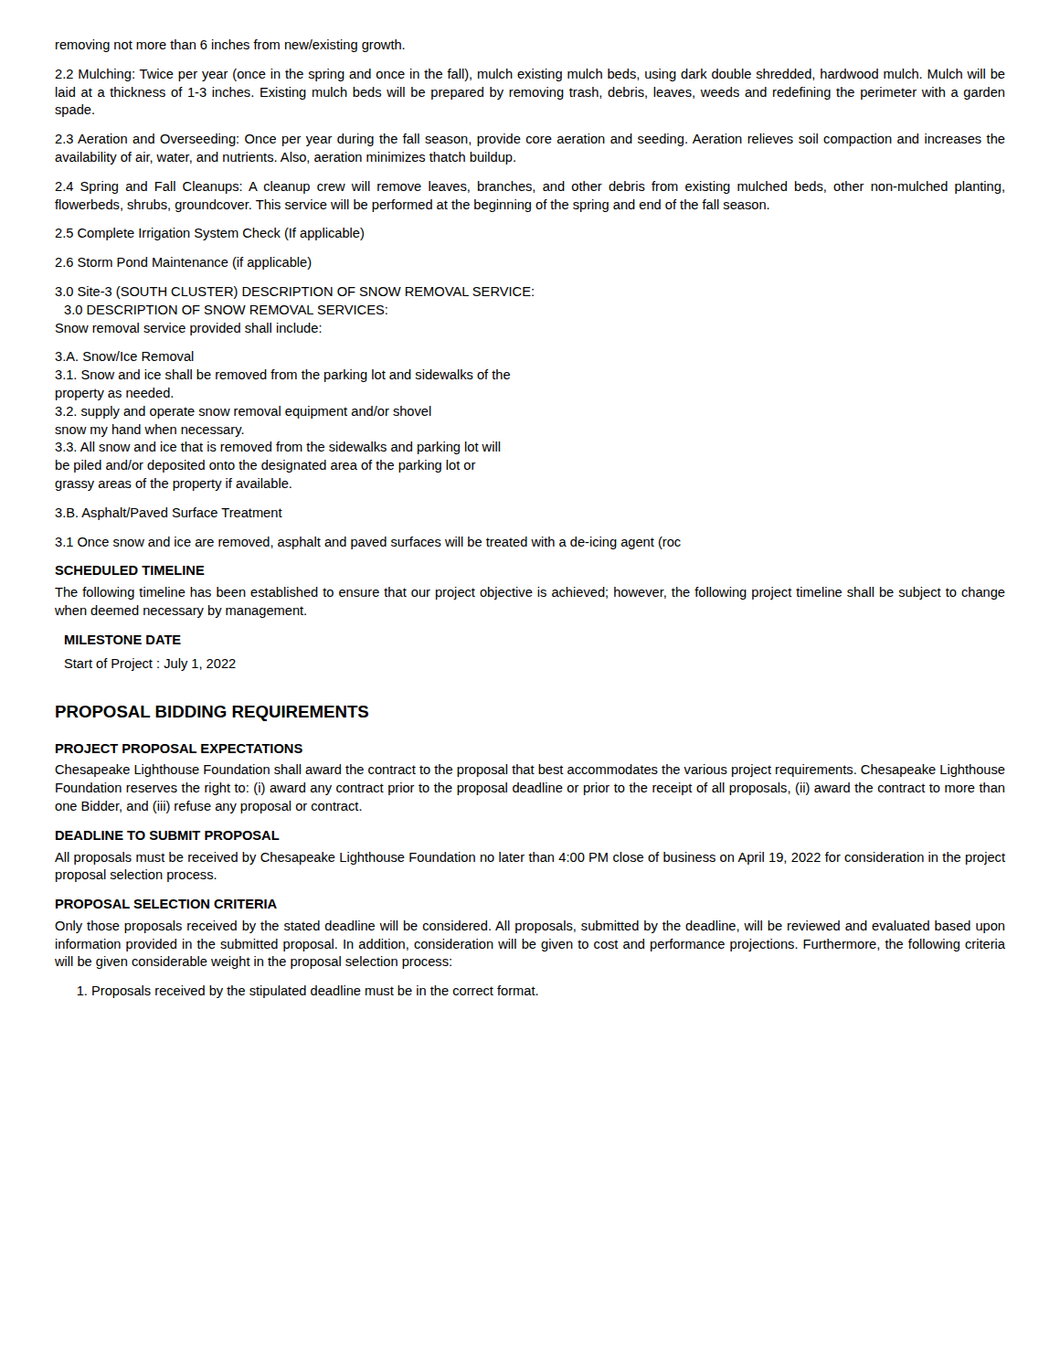removing not more than 6 inches from new/existing growth.
2.2 Mulching: Twice per year (once in the spring and once in the fall), mulch existing mulch beds, using dark double shredded, hardwood mulch. Mulch will be laid at a thickness of 1-3 inches. Existing mulch beds will be prepared by removing trash, debris, leaves, weeds and redefining the perimeter with a garden spade.
2.3 Aeration and Overseeding: Once per year during the fall season, provide core aeration and seeding. Aeration relieves soil compaction and increases the availability of air, water, and nutrients. Also, aeration minimizes thatch buildup.
2.4 Spring and Fall Cleanups: A cleanup crew will remove leaves, branches, and other debris from existing mulched beds, other non-mulched planting, flowerbeds, shrubs, groundcover. This service will be performed at the beginning of the spring and end of the fall season.
2.5 Complete Irrigation System Check (If applicable)
2.6 Storm Pond Maintenance (if applicable)
3.0 Site-3 (SOUTH CLUSTER) DESCRIPTION OF SNOW REMOVAL SERVICE:
3.0 DESCRIPTION OF SNOW REMOVAL SERVICES:
Snow removal service provided shall include:
3.A. Snow/Ice Removal
3.1. Snow and ice shall be removed from the parking lot and sidewalks of the
property as needed.
3.2. supply and operate snow removal equipment and/or shovel
snow my hand when necessary.
3.3. All snow and ice that is removed from the sidewalks and parking lot will
be piled and/or deposited onto the designated area of the parking lot or
grassy areas of the property if available.
3.B. Asphalt/Paved Surface Treatment
3.1 Once snow and ice are removed, asphalt and paved surfaces will be treated with a de-icing agent (roc
SCHEDULED TIMELINE
The following timeline has been established to ensure that our project objective is achieved; however, the following project timeline shall be subject to change when deemed necessary by management.
MILESTONE DATE
Start of Project : July 1, 2022
PROPOSAL BIDDING REQUIREMENTS
PROJECT PROPOSAL EXPECTATIONS
Chesapeake Lighthouse Foundation shall award the contract to the proposal that best accommodates the various project requirements. Chesapeake Lighthouse Foundation reserves the right to: (i) award any contract prior to the proposal deadline or prior to the receipt of all proposals, (ii) award the contract to more than one Bidder, and (iii) refuse any proposal or contract.
DEADLINE TO SUBMIT PROPOSAL
All proposals must be received by Chesapeake Lighthouse Foundation no later than 4:00 PM close of business on April 19, 2022 for consideration in the project proposal selection process.
PROPOSAL SELECTION CRITERIA
Only those proposals received by the stated deadline will be considered. All proposals, submitted by the deadline, will be reviewed and evaluated based upon information provided in the submitted proposal. In addition, consideration will be given to cost and performance projections. Furthermore, the following criteria will be given considerable weight in the proposal selection process:
Proposals received by the stipulated deadline must be in the correct format.